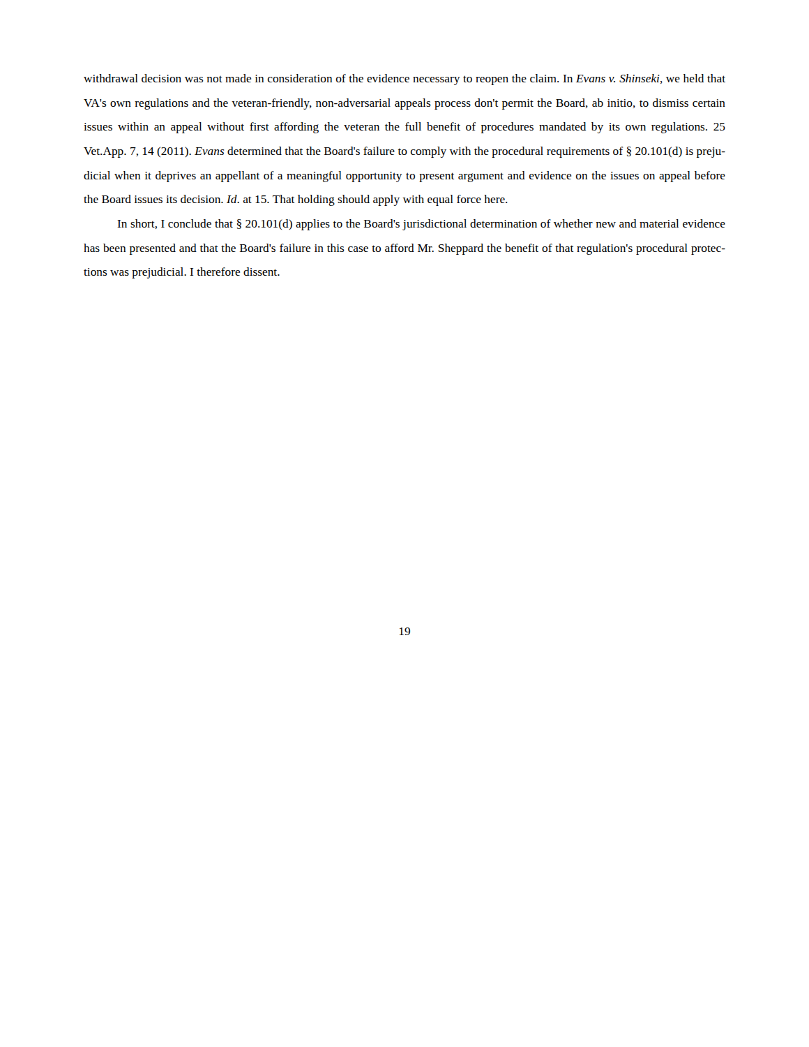withdrawal decision was not made in consideration of the evidence necessary to reopen the claim. In Evans v. Shinseki, we held that VA's own regulations and the veteran-friendly, non-adversarial appeals process don't permit the Board, ab initio, to dismiss certain issues within an appeal without first affording the veteran the full benefit of procedures mandated by its own regulations. 25 Vet.App. 7, 14 (2011). Evans determined that the Board's failure to comply with the procedural requirements of § 20.101(d) is prejudicial when it deprives an appellant of a meaningful opportunity to present argument and evidence on the issues on appeal before the Board issues its decision. Id. at 15. That holding should apply with equal force here.
In short, I conclude that § 20.101(d) applies to the Board's jurisdictional determination of whether new and material evidence has been presented and that the Board's failure in this case to afford Mr. Sheppard the benefit of that regulation's procedural protections was prejudicial. I therefore dissent.
19